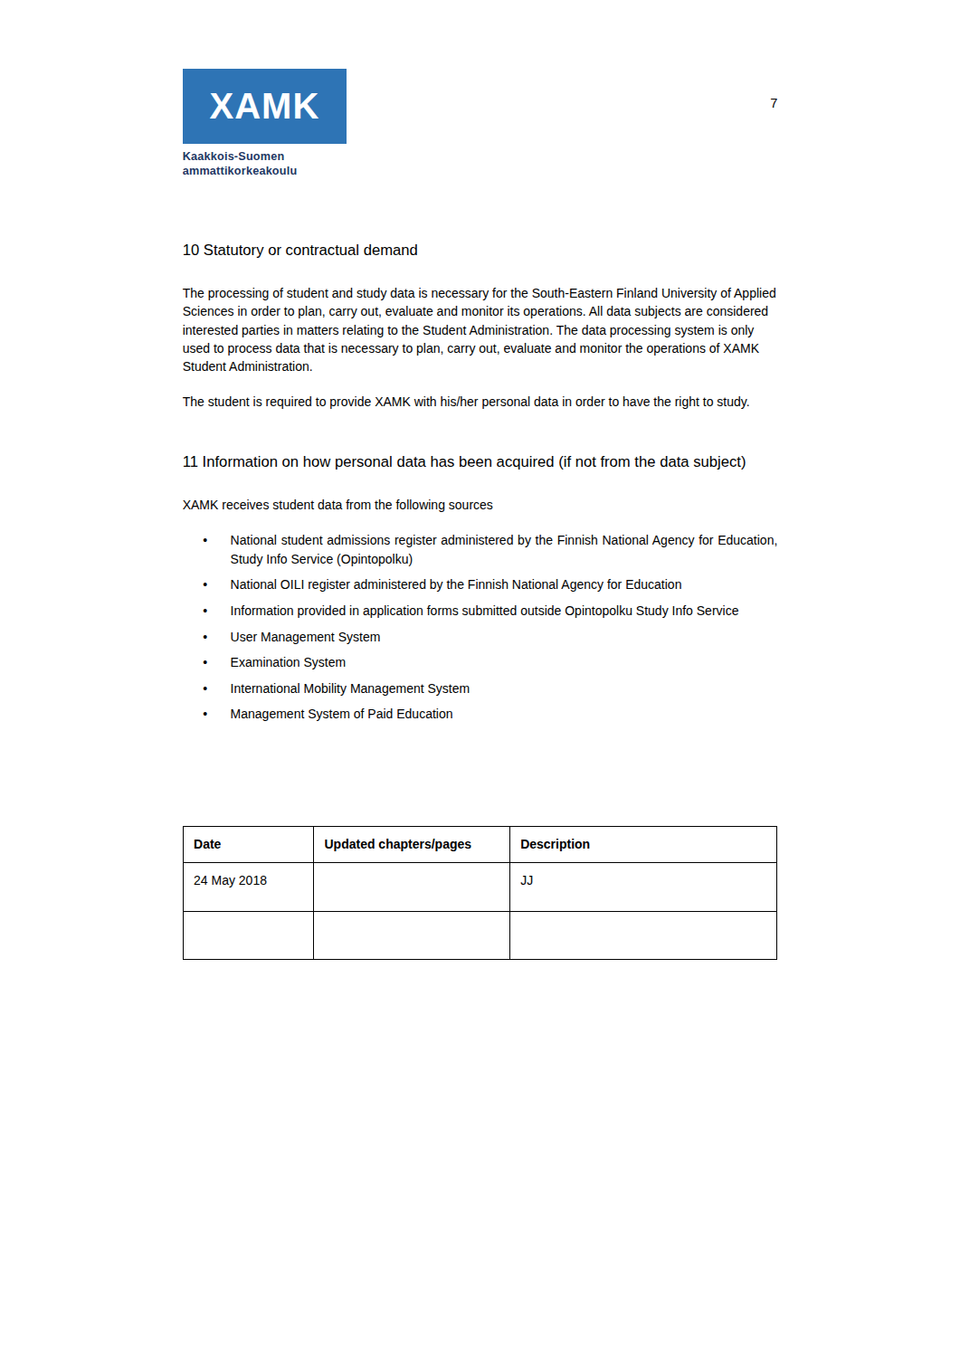7
XAMK
Kaakkois-Suomen
ammattikorkeakoulu
10 Statutory or contractual demand
The processing of student and study data is necessary for the South-Eastern Finland University of Applied Sciences in order to plan, carry out, evaluate and monitor its operations. All data subjects are considered interested parties in matters relating to the Student Administration. The data processing system is only used to process data that is necessary to plan, carry out, evaluate and monitor the operations of XAMK Student Administration.
The student is required to provide XAMK with his/her personal data in order to have the right to study.
11 Information on how personal data has been acquired (if not from the data subject)
XAMK receives student data from the following sources
National student admissions register administered by the Finnish National Agency for Education, Study Info Service (Opintopolku)
National OILI register administered by the Finnish National Agency for Education
Information provided in application forms submitted outside Opintopolku Study Info Service
User Management System
Examination System
International Mobility Management System
Management System of Paid Education
| Date | Updated chapters/pages | Description |
| --- | --- | --- |
| 24 May 2018 | | JJ |